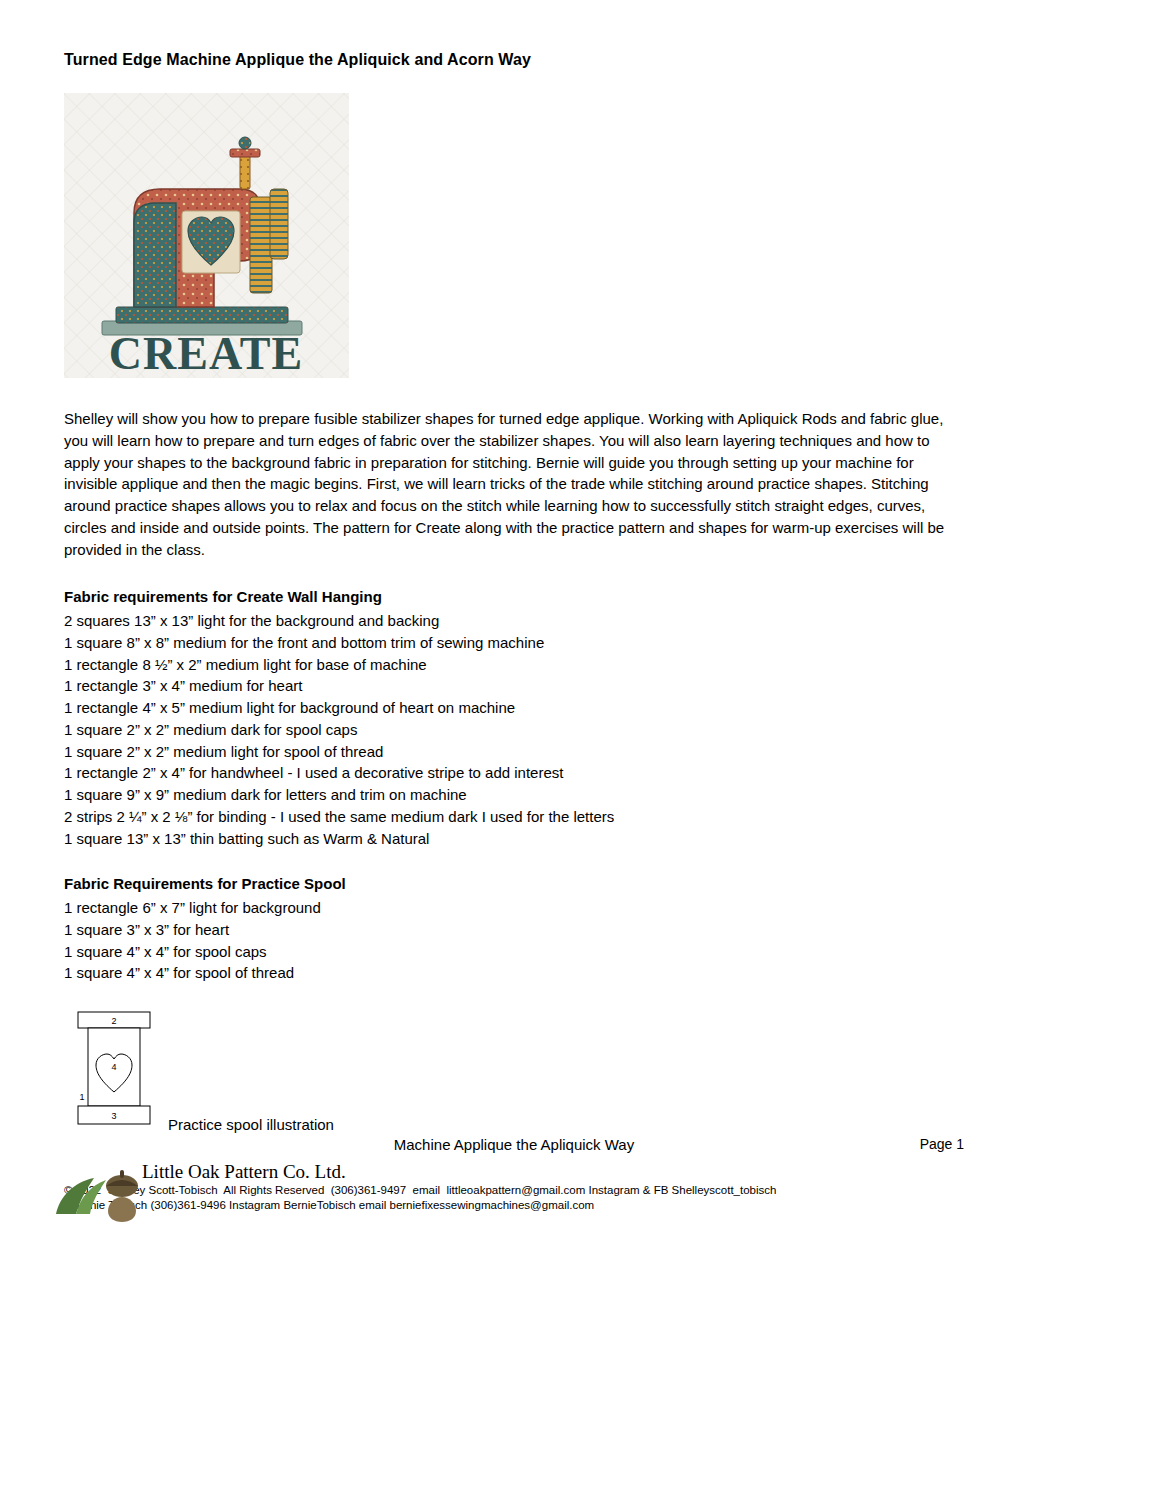Turned Edge Machine Applique the Apliquick and Acorn Way
CREATE
Shelley will show you how to prepare fusible stabilizer shapes for turned edge applique. Working with Apliquick Rods and fabric glue, you will learn how to prepare and turn edges of fabric over the stabilizer shapes. You will also learn layering techniques and how to apply your shapes to the background fabric in preparation for stitching. Bernie will guide you through setting up your machine for invisible applique and then the magic begins. First, we will learn tricks of the trade while stitching around practice shapes. Stitching around practice shapes allows you to relax and focus on the stitch while learning how to successfully stitch straight edges, curves, circles and inside and outside points. The pattern for Create along with the practice pattern and shapes for warm-up exercises will be provided in the class.
Fabric requirements for Create Wall Hanging
2 squares 13” x 13” light for the background and backing
1 square 8” x 8” medium for the front and bottom trim of sewing machine
1 rectangle 8 ½” x 2” medium light for base of machine
1 rectangle 3” x 4” medium for heart
1 rectangle 4” x 5” medium light for background of heart on machine
1 square 2” x 2” medium dark for spool caps
1 square 2” x 2” medium light for spool of thread
1 rectangle 2” x 4” for handwheel - I used a decorative stripe to add interest
1 square 9” x 9” medium dark for letters and trim on machine
2 strips 2 ¼” x 2 ⅛” for binding - I used the same medium dark I used for the letters
1 square 13” x 13” thin batting such as Warm & Natural
Fabric Requirements for Practice Spool
1 rectangle 6” x 7” light for background
1 square 3” x 3” for heart
1 square 4” x 4” for spool caps
1 square 4” x 4” for spool of thread
2 4 1 3 Practice spool illustration
Machine Applique the Apliquick Way Page 1
Little Oak Pattern Co. Ltd.
© 2022 Shelley Scott-Tobisch All Rights Reserved (306)361-9497 email littleoakpattern@gmail.com Instagram & FB Shelleyscott_tobisch
Bernie Tobisch (306)361-9496 Instagram BernieTobisch email berniefixessewingmachines@gmail.com